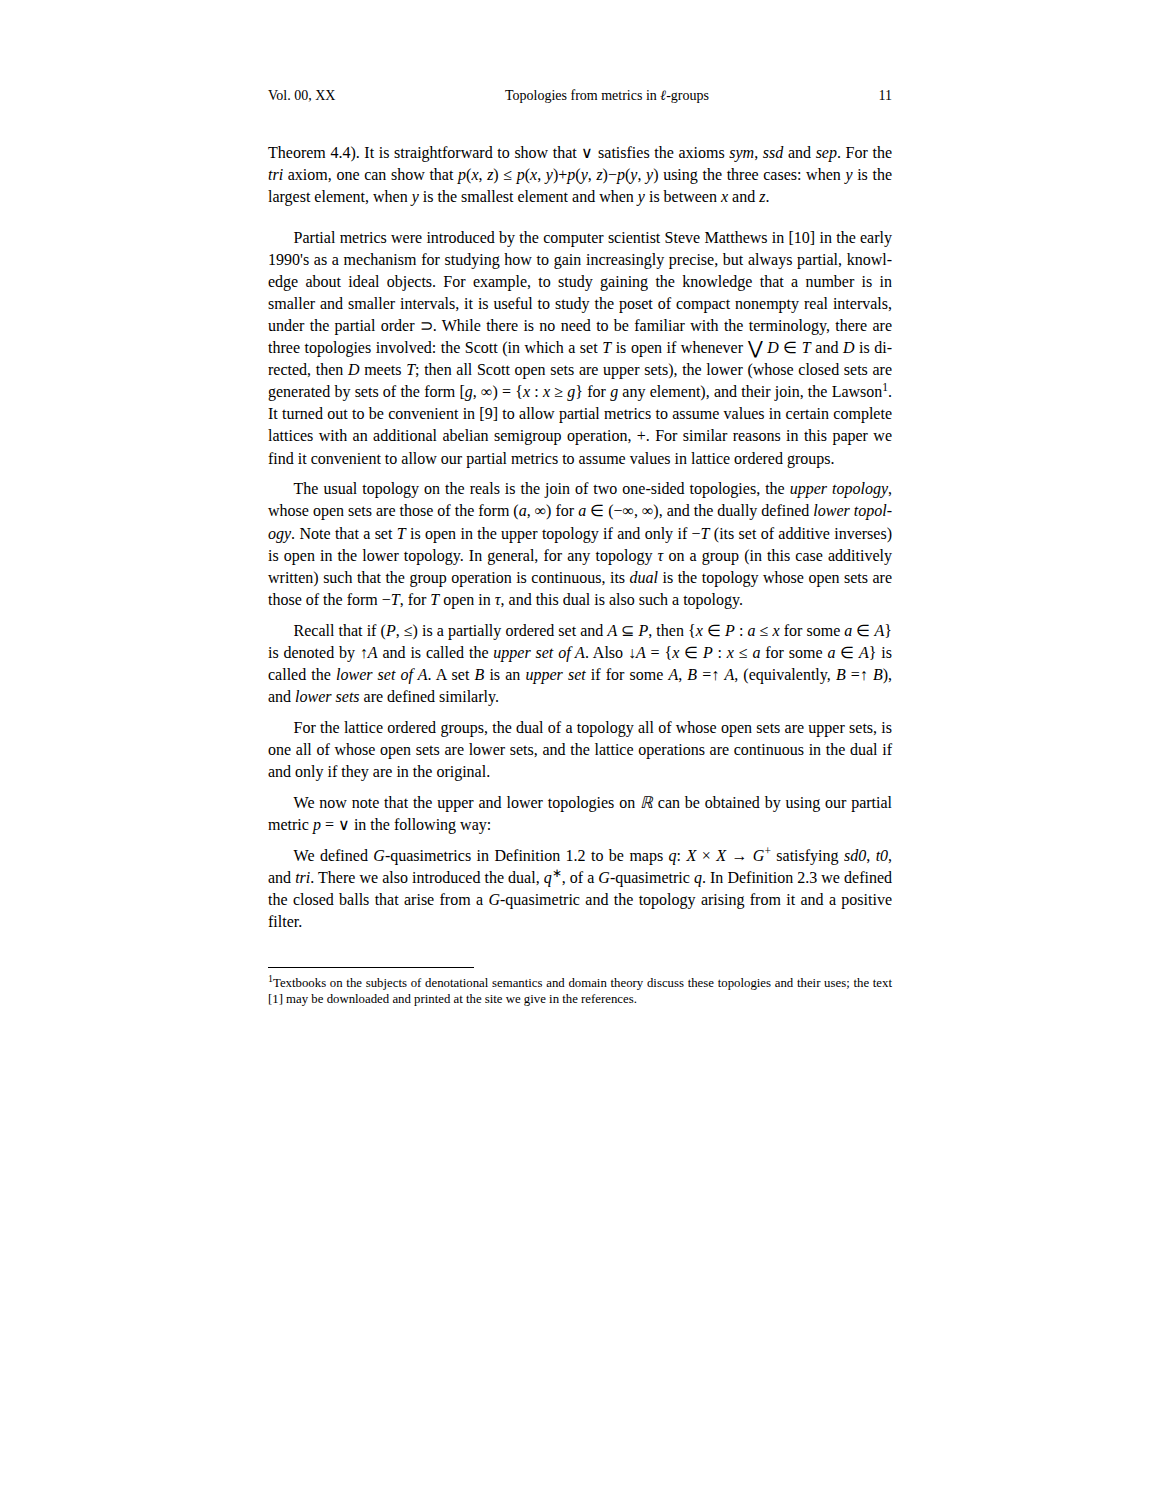Vol. 00, XX Topologies from metrics in ℓ-groups 11
Theorem 4.4). It is straightforward to show that ∨ satisfies the axioms sym, ssd and sep. For the tri axiom, one can show that p(x, z) ≤ p(x, y)+p(y, z)−p(y, y) using the three cases: when y is the largest element, when y is the smallest element and when y is between x and z.
Partial metrics were introduced by the computer scientist Steve Matthews in [10] in the early 1990's as a mechanism for studying how to gain increasingly precise, but always partial, knowledge about ideal objects. For example, to study gaining the knowledge that a number is in smaller and smaller intervals, it is useful to study the poset of compact nonempty real intervals, under the partial order ⊃. While there is no need to be familiar with the terminology, there are three topologies involved: the Scott (in which a set T is open if whenever ⋁ D ∈ T and D is directed, then D meets T; then all Scott open sets are upper sets), the lower (whose closed sets are generated by sets of the form [g, ∞) = {x : x ≥ g} for g any element), and their join, the Lawson1. It turned out to be convenient in [9] to allow partial metrics to assume values in certain complete lattices with an additional abelian semigroup operation, +. For similar reasons in this paper we find it convenient to allow our partial metrics to assume values in lattice ordered groups.
The usual topology on the reals is the join of two one-sided topologies, the upper topology, whose open sets are those of the form (a, ∞) for a ∈ (−∞, ∞), and the dually defined lower topology. Note that a set T is open in the upper topology if and only if −T (its set of additive inverses) is open in the lower topology. In general, for any topology τ on a group (in this case additively written) such that the group operation is continuous, its dual is the topology whose open sets are those of the form −T, for T open in τ, and this dual is also such a topology.
Recall that if (P, ≤) is a partially ordered set and A ⊆ P, then {x ∈ P : a ≤ x for some a ∈ A} is denoted by ↑A and is called the upper set of A. Also ↓A = {x ∈ P : x ≤ a for some a ∈ A} is called the lower set of A. A set B is an upper set if for some A, B =↑ A, (equivalently, B =↑ B), and lower sets are defined similarly.
For the lattice ordered groups, the dual of a topology all of whose open sets are upper sets, is one all of whose open sets are lower sets, and the lattice operations are continuous in the dual if and only if they are in the original.
We now note that the upper and lower topologies on ℝ can be obtained by using our partial metric p = ∨ in the following way:
We defined G-quasimetrics in Definition 1.2 to be maps q: X × X → G+ satisfying sd0, t0, and tri. There we also introduced the dual, q∗, of a G-quasimetric q. In Definition 2.3 we defined the closed balls that arise from a G-quasimetric and the topology arising from it and a positive filter.
1Textbooks on the subjects of denotational semantics and domain theory discuss these topologies and their uses; the text [1] may be downloaded and printed at the site we give in the references.